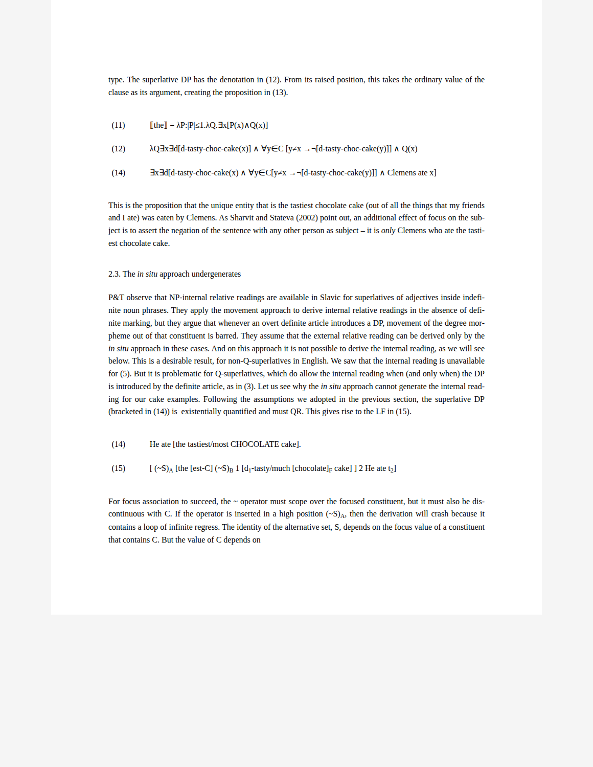type. The superlative DP has the denotation in (12). From its raised position, this takes the ordinary value of the clause as its argument, creating the proposition in (13).
(11) ⟦the⟧ = λP:|P|≤1.λQ.∃x[P(x)∧Q(x)]
(12) λQ∃x∃d[d-tasty-choc-cake(x)] ∧ ∀y∈C [y≠x →¬[d-tasty-choc-cake(y)]] ∧ Q(x)
(14) ∃x∃d[d-tasty-choc-cake(x) ∧ ∀y∈C[y≠x →¬[d-tasty-choc-cake(y)]] ∧ Clemens ate x]
This is the proposition that the unique entity that is the tastiest chocolate cake (out of all the things that my friends and I ate) was eaten by Clemens. As Sharvit and Stateva (2002) point out, an additional effect of focus on the subject is to assert the negation of the sentence with any other person as subject – it is only Clemens who ate the tastiest chocolate cake.
2.3. The in situ approach undergenerates
P&T observe that NP-internal relative readings are available in Slavic for superlatives of adjectives inside indefinite noun phrases. They apply the movement approach to derive internal relative readings in the absence of definite marking, but they argue that whenever an overt definite article introduces a DP, movement of the degree morpheme out of that constituent is barred. They assume that the external relative reading can be derived only by the in situ approach in these cases. And on this approach it is not possible to derive the internal reading, as we will see below. This is a desirable result, for non-Q-superlatives in English. We saw that the internal reading is unavailable for (5). But it is problematic for Q-superlatives, which do allow the internal reading when (and only when) the DP is introduced by the definite article, as in (3). Let us see why the in situ approach cannot generate the internal reading for our cake examples. Following the assumptions we adopted in the previous section, the superlative DP (bracketed in (14)) is existentially quantified and must QR. This gives rise to the LF in (15).
(14) He ate [the tastiest/most CHOCOLATE cake].
(15) [ (~S)A [the [est-C] (~S)B 1 [d1-tasty/much [chocolate]F cake] ] 2 He ate t2]
For focus association to succeed, the ~ operator must scope over the focused constituent, but it must also be discontinuous with C. If the operator is inserted in a high position (~S)A, then the derivation will crash because it contains a loop of infinite regress. The identity of the alternative set, S, depends on the focus value of a constituent that contains C. But the value of C depends on